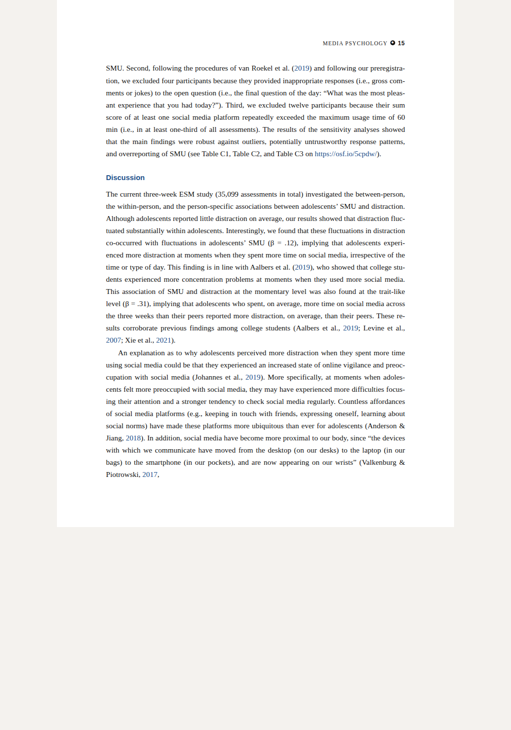Media Psychology ● 15
SMU. Second, following the procedures of van Roekel et al. (2019) and following our preregistration, we excluded four participants because they provided inappropriate responses (i.e., gross comments or jokes) to the open question (i.e., the final question of the day: “What was the most pleasant experience that you had today?”). Third, we excluded twelve participants because their sum score of at least one social media platform repeatedly exceeded the maximum usage time of 60 min (i.e., in at least one-third of all assessments). The results of the sensitivity analyses showed that the main findings were robust against outliers, potentially untrustworthy response patterns, and overreporting of SMU (see Table C1, Table C2, and Table C3 on https://osf.io/5cpdw/).
Discussion
The current three-week ESM study (35,099 assessments in total) investigated the between-person, the within-person, and the person-specific associations between adolescents’ SMU and distraction. Although adolescents reported little distraction on average, our results showed that distraction fluctuated substantially within adolescents. Interestingly, we found that these fluctuations in distraction co-occurred with fluctuations in adolescents’ SMU (β = .12), implying that adolescents experienced more distraction at moments when they spent more time on social media, irrespective of the time or type of day. This finding is in line with Aalbers et al. (2019), who showed that college students experienced more concentration problems at moments when they used more social media. This association of SMU and distraction at the momentary level was also found at the trait-like level (β = .31), implying that adolescents who spent, on average, more time on social media across the three weeks than their peers reported more distraction, on average, than their peers. These results corroborate previous findings among college students (Aalbers et al., 2019; Levine et al., 2007; Xie et al., 2021).
An explanation as to why adolescents perceived more distraction when they spent more time using social media could be that they experienced an increased state of online vigilance and preoccupation with social media (Johannes et al., 2019). More specifically, at moments when adolescents felt more preoccupied with social media, they may have experienced more difficulties focusing their attention and a stronger tendency to check social media regularly. Countless affordances of social media platforms (e.g., keeping in touch with friends, expressing oneself, learning about social norms) have made these platforms more ubiquitous than ever for adolescents (Anderson & Jiang, 2018). In addition, social media have become more proximal to our body, since “the devices with which we communicate have moved from the desktop (on our desks) to the laptop (in our bags) to the smartphone (in our pockets), and are now appearing on our wrists” (Valkenburg & Piotrowski, 2017,